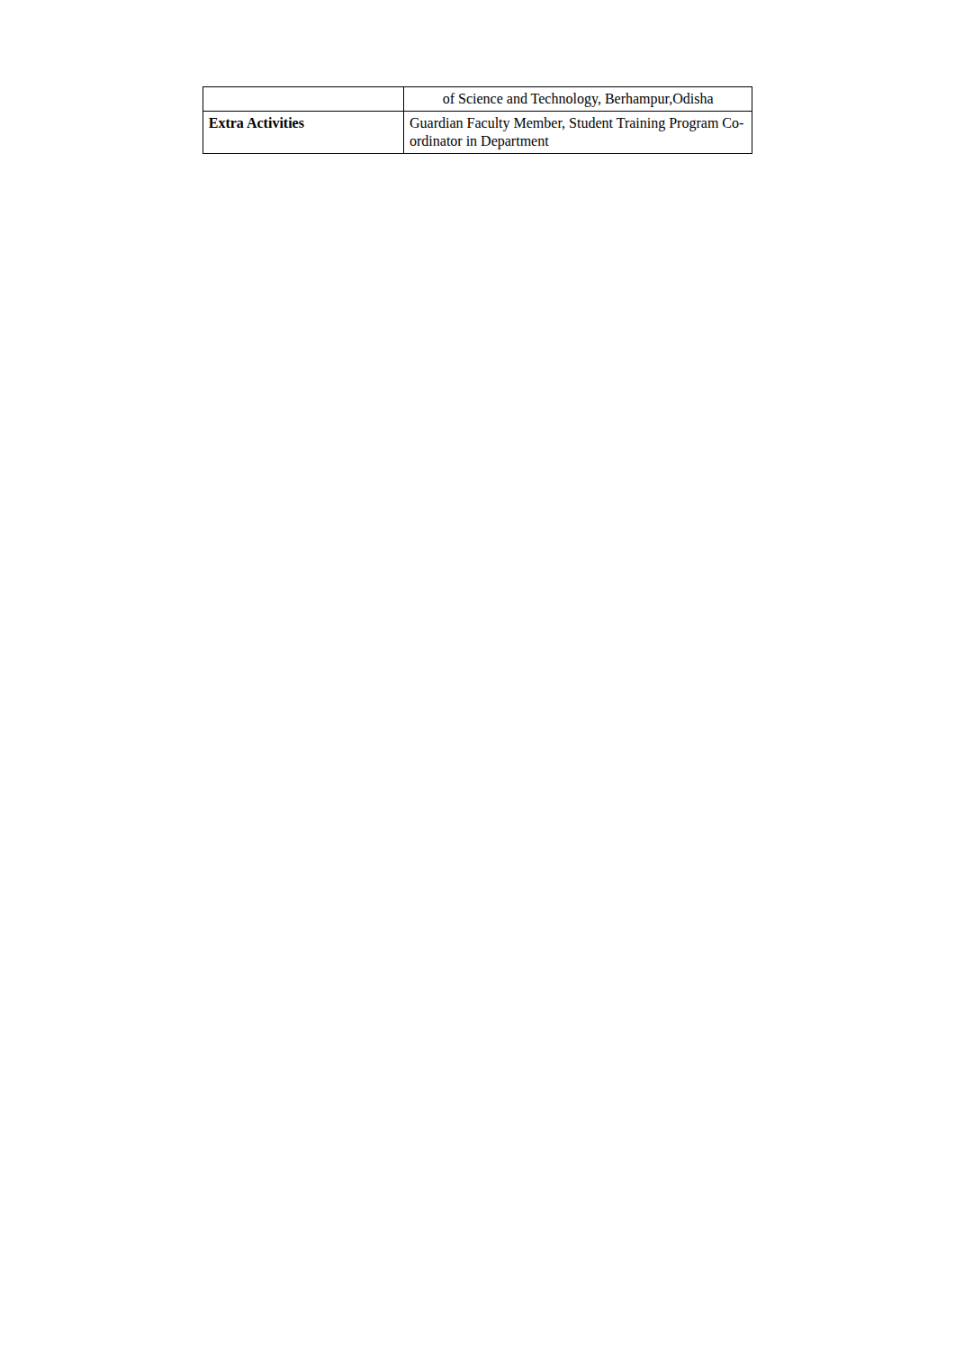| | of Science and Technology, Berhampur,Odisha |
| Extra Activities | Guardian Faculty Member, Student Training Program Co-ordinator in Department |